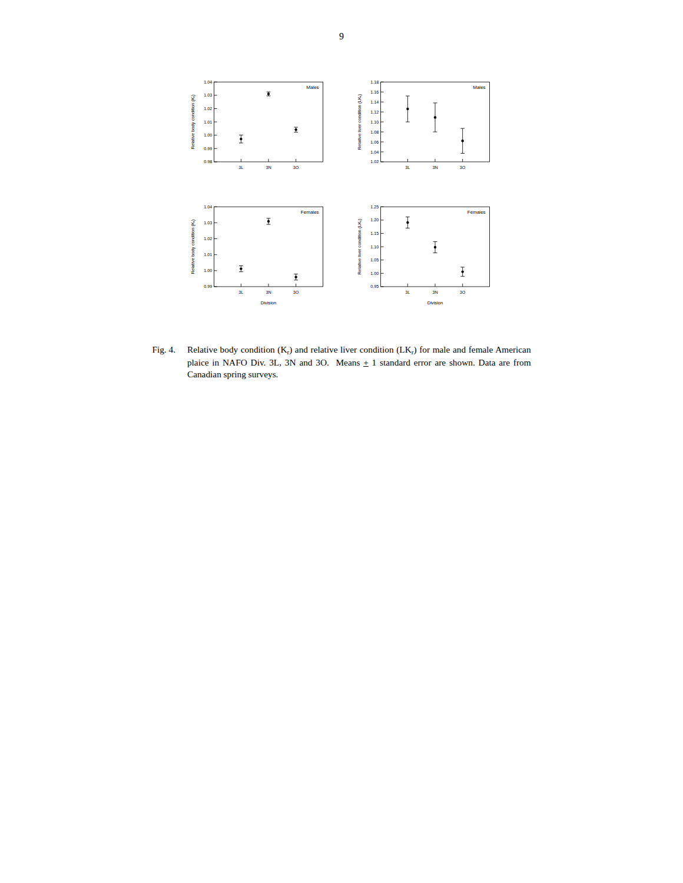9
1.04 1.03 1.02 1.01 1.00 0.99 0.98 3L 3N 3O Males Relative body condition (Kr)
1.18 1.16 1.14 1.12 1.10 1.08 1.06 1.04 1.02 3L 3N 3O Males Relative liver condition (LKr)
1.04 1.03 1.02 1.01 1.00 0.99 3L 3N 3O Females Relative body condition (Kr) Division
1.25 1.20 1.15 1.10 1.05 1.00 0.95 3L 3N 3O Females Relative liver condition (LKr) Division
Fig. 4. Relative body condition (Kr) and relative liver condition (LKr) for male and female American plaice in NAFO Div. 3L, 3N and 3O. Means + 1 standard error are shown. Data are from Canadian spring surveys.